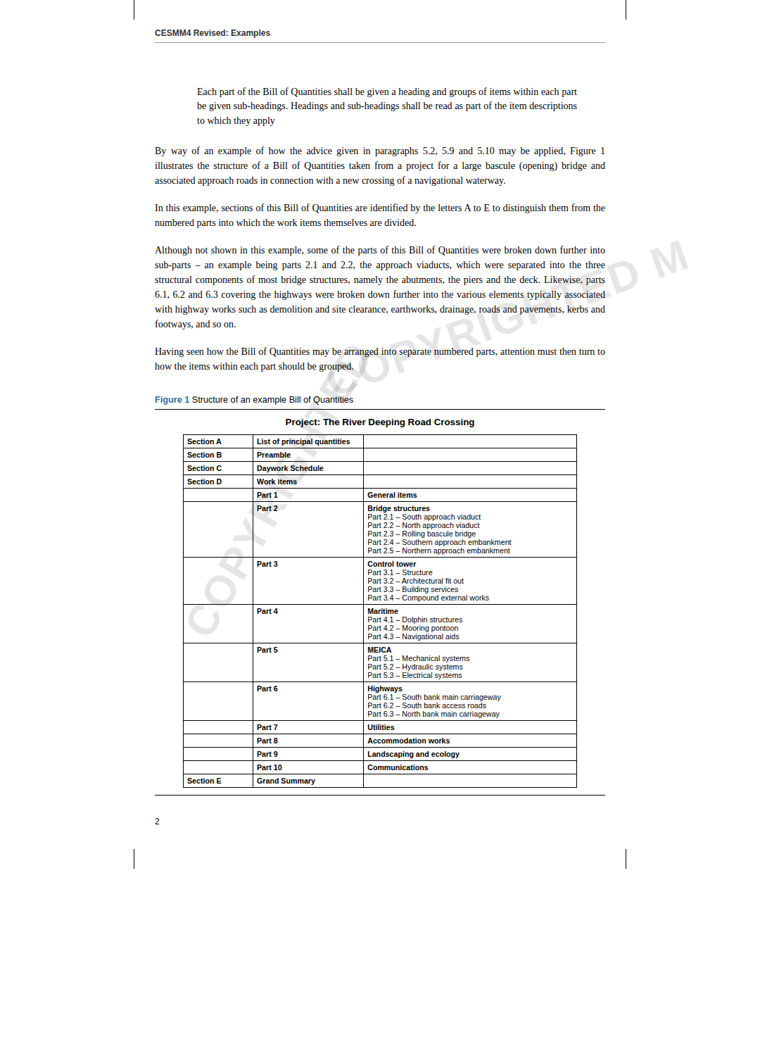CESMM4 Revised: Examples
Each part of the Bill of Quantities shall be given a heading and groups of items within each part be given sub-headings. Headings and sub-headings shall be read as part of the item descriptions to which they apply
By way of an example of how the advice given in paragraphs 5.2, 5.9 and 5.10 may be applied, Figure 1 illustrates the structure of a Bill of Quantities taken from a project for a large bascule (opening) bridge and associated approach roads in connection with a new crossing of a navigational waterway.
In this example, sections of this Bill of Quantities are identified by the letters A to E to distinguish them from the numbered parts into which the work items themselves are divided.
Although not shown in this example, some of the parts of this Bill of Quantities were broken down further into sub-parts – an example being parts 2.1 and 2.2, the approach viaducts, which were separated into the three structural components of most bridge structures, namely the abutments, the piers and the deck. Likewise, parts 6.1, 6.2 and 6.3 covering the highways were broken down further into the various elements typically associated with highway works such as demolition and site clearance, earthworks, drainage, roads and pavements, kerbs and footways, and so on.
Having seen how the Bill of Quantities may be arranged into separate numbered parts, attention must then turn to how the items within each part should be grouped.
Figure 1 Structure of an example Bill of Quantities
Project: The River Deeping Road Crossing
| Section A | List of principal quantities | |
| Section B | Preamble | |
| Section C | Daywork Schedule | |
| Section D | Work items | |
| | Part 1 | General items |
| | Part 2 | Bridge structures Part 2.1 – South approach viaduct Part 2.2 – North approach viaduct Part 2.3 – Rolling bascule bridge Part 2.4 – Southern approach embankment Part 2.5 – Northern approach embankment |
| | Part 3 | Control tower Part 3.1 – Structure Part 3.2 – Architectural fit out Part 3.3 – Building services Part 3.4 – Compound external works |
| | Part 4 | Maritime Part 4.1 – Dolphin structures Part 4.2 – Mooring pontoon Part 4.3 – Navigational aids |
| | Part 5 | MEICA Part 5.1 – Mechanical systems Part 5.2 – Hydraulic systems Part 5.3 – Electrical systems |
| | Part 6 | Highways Part 6.1 – South bank main carriageway Part 6.2 – South bank access roads Part 6.3 – North bank main carriageway |
| | Part 7 | Utilities |
| | Part 8 | Accommodation works |
| | Part 9 | Landscaping and ecology |
| | Part 10 | Communications |
| Section E | Grand Summary | |
2
COPYRIGHTED MATERIAL. DO NOT DISTRIBUTE COPYRIGHTED